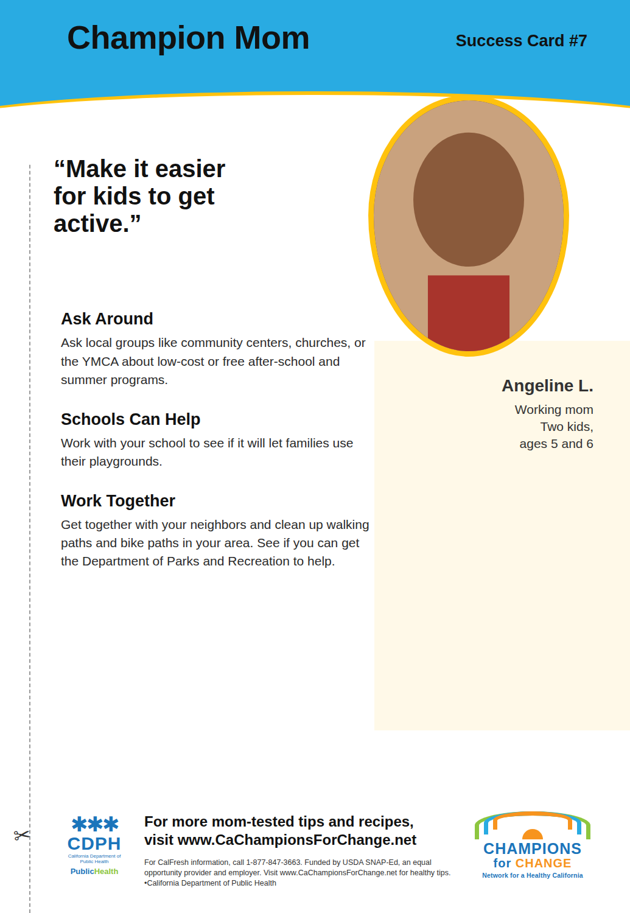✂
Champion Mom
Success Card #7
“Make it easier
for kids to get
active.”
Angeline L.
Working mom
Two kids,
ages 5 and 6
Ask Around
Ask local groups like community centers, churches, or the YMCA about low-cost or free after-school and summer programs.
Schools Can Help
Work with your school to see if it will let families use their playgrounds.
Work Together
Get together with your neighbors and clean up walking paths and bike paths in your area. See if you can get the Department of Parks and Recreation to help.
✱✱✱
CDPH
California Department of
Public Health
Public Health
For more mom-tested tips and recipes,
visit www.CaChampionsForChange.net
For CalFresh information, call 1-877-847-3663. Funded by USDA SNAP-Ed, an equal opportunity provider and employer. Visit www.CaChampionsForChange.net for healthy tips. •California Department of Public Health
CHAMPIONS
for CHANGE
Network for a Healthy California